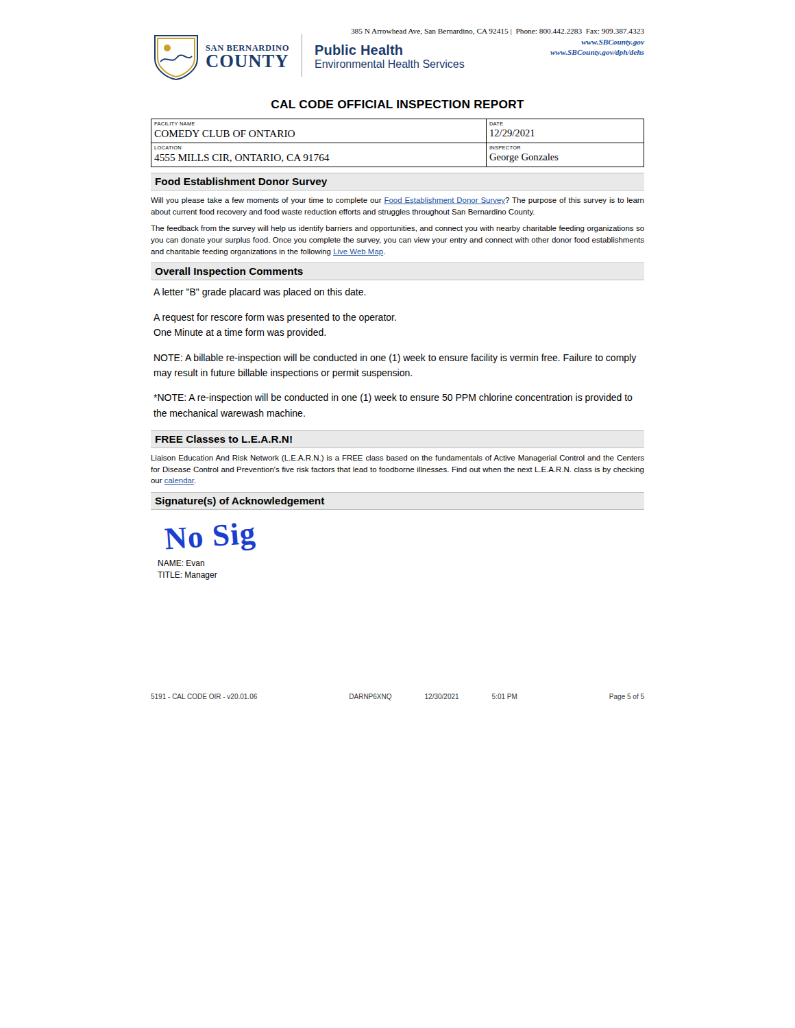385 N Arrowhead Ave, San Bernardino, CA 92415 | Phone: 800.442.2283 Fax: 909.387.4323
www.SBCounty.gov
www.SBCounty.gov/dph/dehs
SAN BERNARDINO
COUNTY
Public Health
Environmental Health Services
CAL CODE OFFICIAL INSPECTION REPORT
| FACILITY NAME COMEDY CLUB OF ONTARIO | DATE 12/29/2021 |
| LOCATION 4555 MILLS CIR, ONTARIO, CA 91764 | INSPECTOR George Gonzales |
Food Establishment Donor Survey
Will you please take a few moments of your time to complete our Food Establishment Donor Survey? The purpose of this survey is to learn about current food recovery and food waste reduction efforts and struggles throughout San Bernardino County.
The feedback from the survey will help us identify barriers and opportunities, and connect you with nearby charitable feeding organizations so you can donate your surplus food. Once you complete the survey, you can view your entry and connect with other donor food establishments and charitable feeding organizations in the following Live Web Map.
Overall Inspection Comments
A letter "B" grade placard was placed on this date.
A request for rescore form was presented to the operator.
One Minute at a time form was provided.
NOTE: A billable re-inspection will be conducted in one (1) week to ensure facility is vermin free. Failure to comply may result in future billable inspections or permit suspension.
*NOTE: A re-inspection will be conducted in one (1) week to ensure 50 PPM chlorine concentration is provided to the mechanical warewash machine.
FREE Classes to L.E.A.R.N!
Liaison Education And Risk Network (L.E.A.R.N.) is a FREE class based on the fundamentals of Active Managerial Control and the Centers for Disease Control and Prevention's five risk factors that lead to foodborne illnesses. Find out when the next L.E.A.R.N. class is by checking our calendar.
Signature(s) of Acknowledgement
No Sig
NAME: Evan
TITLE: Manager
5191 - CAL CODE OIR - v20.01.06
DARNP6XNQ 12/30/2021 5:01 PM
Page 5 of 5